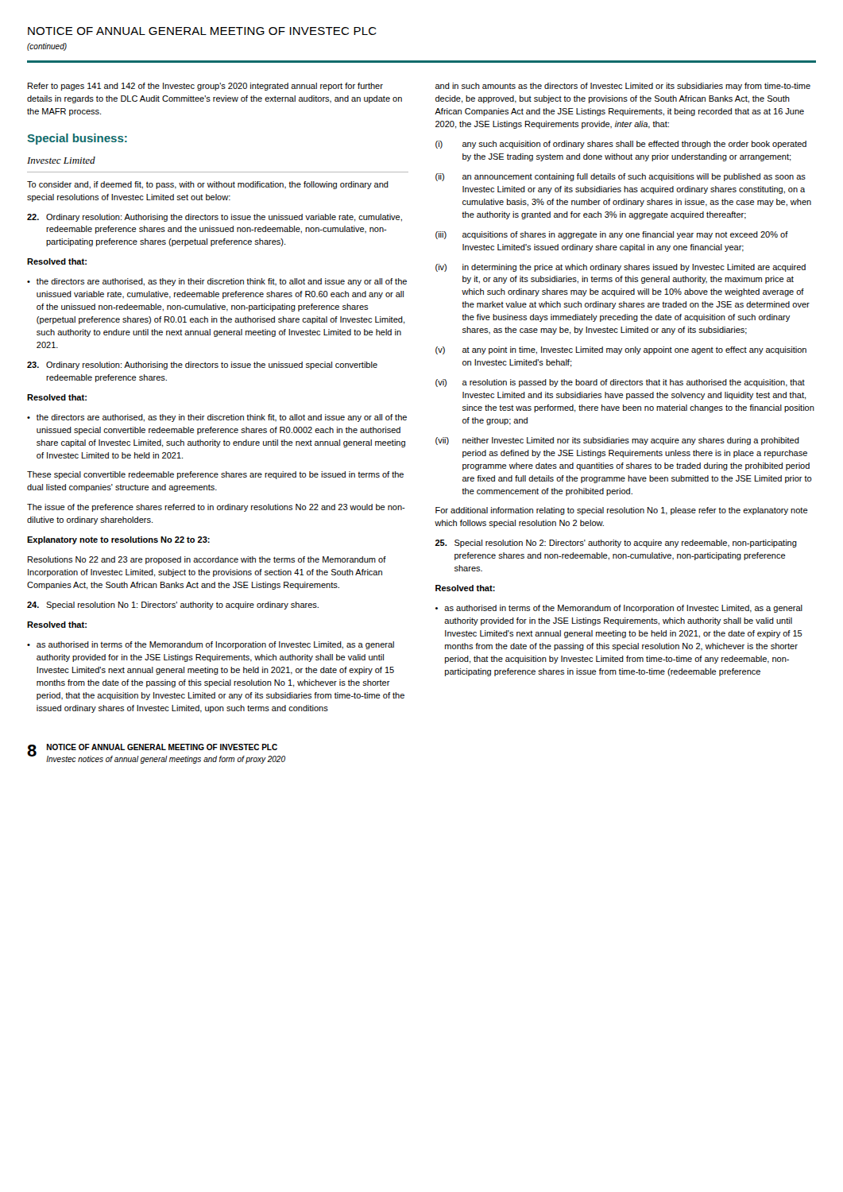Notice of Annual General Meeting of Investec plc
(continued)
Refer to pages 141 and 142 of the Investec group's 2020 integrated annual report for further details in regards to the DLC Audit Committee's review of the external auditors, and an update on the MAFR process.
Special business:
Investec Limited
To consider and, if deemed fit, to pass, with or without modification, the following ordinary and special resolutions of Investec Limited set out below:
22.
Ordinary resolution: Authorising the directors to issue the unissued variable rate, cumulative, redeemable preference shares and the unissued non-redeemable, non-cumulative, non-participating preference shares (perpetual preference shares).
Resolved that:
•
the directors are authorised, as they in their discretion think fit, to allot and issue any or all of the unissued variable rate, cumulative, redeemable preference shares of R0.60 each and any or all of the unissued non-redeemable, non-cumulative, non-participating preference shares (perpetual preference shares) of R0.01 each in the authorised share capital of Investec Limited, such authority to endure until the next annual general meeting of Investec Limited to be held in 2021.
23.
Ordinary resolution: Authorising the directors to issue the unissued special convertible redeemable preference shares.
Resolved that:
•
the directors are authorised, as they in their discretion think fit, to allot and issue any or all of the unissued special convertible redeemable preference shares of R0.0002 each in the authorised share capital of Investec Limited, such authority to endure until the next annual general meeting of Investec Limited to be held in 2021.
These special convertible redeemable preference shares are required to be issued in terms of the dual listed companies' structure and agreements.
The issue of the preference shares referred to in ordinary resolutions No 22 and 23 would be non-dilutive to ordinary shareholders.
Explanatory note to resolutions No 22 to 23:
Resolutions No 22 and 23 are proposed in accordance with the terms of the Memorandum of Incorporation of Investec Limited, subject to the provisions of section 41 of the South African Companies Act, the South African Banks Act and the JSE Listings Requirements.
24.
Special resolution No 1: Directors' authority to acquire ordinary shares.
Resolved that:
•
as authorised in terms of the Memorandum of Incorporation of Investec Limited, as a general authority provided for in the JSE Listings Requirements, which authority shall be valid until Investec Limited's next annual general meeting to be held in 2021, or the date of expiry of 15 months from the date of the passing of this special resolution No 1, whichever is the shorter period, that the acquisition by Investec Limited or any of its subsidiaries from time-to-time of the issued ordinary shares of Investec Limited, upon such terms and conditions
and in such amounts as the directors of Investec Limited or its subsidiaries may from time-to-time decide, be approved, but subject to the provisions of the South African Banks Act, the South African Companies Act and the JSE Listings Requirements, it being recorded that as at 16 June 2020, the JSE Listings Requirements provide, inter alia, that:
(i)
any such acquisition of ordinary shares shall be effected through the order book operated by the JSE trading system and done without any prior understanding or arrangement;
(ii)
an announcement containing full details of such acquisitions will be published as soon as Investec Limited or any of its subsidiaries has acquired ordinary shares constituting, on a cumulative basis, 3% of the number of ordinary shares in issue, as the case may be, when the authority is granted and for each 3% in aggregate acquired thereafter;
(iii)
acquisitions of shares in aggregate in any one financial year may not exceed 20% of Investec Limited's issued ordinary share capital in any one financial year;
(iv)
in determining the price at which ordinary shares issued by Investec Limited are acquired by it, or any of its subsidiaries, in terms of this general authority, the maximum price at which such ordinary shares may be acquired will be 10% above the weighted average of the market value at which such ordinary shares are traded on the JSE as determined over the five business days immediately preceding the date of acquisition of such ordinary shares, as the case may be, by Investec Limited or any of its subsidiaries;
(v)
at any point in time, Investec Limited may only appoint one agent to effect any acquisition on Investec Limited's behalf;
(vi)
a resolution is passed by the board of directors that it has authorised the acquisition, that Investec Limited and its subsidiaries have passed the solvency and liquidity test and that, since the test was performed, there have been no material changes to the financial position of the group; and
(vii)
neither Investec Limited nor its subsidiaries may acquire any shares during a prohibited period as defined by the JSE Listings Requirements unless there is in place a repurchase programme where dates and quantities of shares to be traded during the prohibited period are fixed and full details of the programme have been submitted to the JSE Limited prior to the commencement of the prohibited period.
For additional information relating to special resolution No 1, please refer to the explanatory note which follows special resolution No 2 below.
25.
Special resolution No 2: Directors' authority to acquire any redeemable, non-participating preference shares and non-redeemable, non-cumulative, non-participating preference shares.
Resolved that:
•
as authorised in terms of the Memorandum of Incorporation of Investec Limited, as a general authority provided for in the JSE Listings Requirements, which authority shall be valid until Investec Limited's next annual general meeting to be held in 2021, or the date of expiry of 15 months from the date of the passing of this special resolution No 2, whichever is the shorter period, that the acquisition by Investec Limited from time-to-time of any redeemable, non-participating preference shares in issue from time-to-time (redeemable preference
8
Notice of annual general meeting of Investec plc
Investec notices of annual general meetings and form of proxy 2020